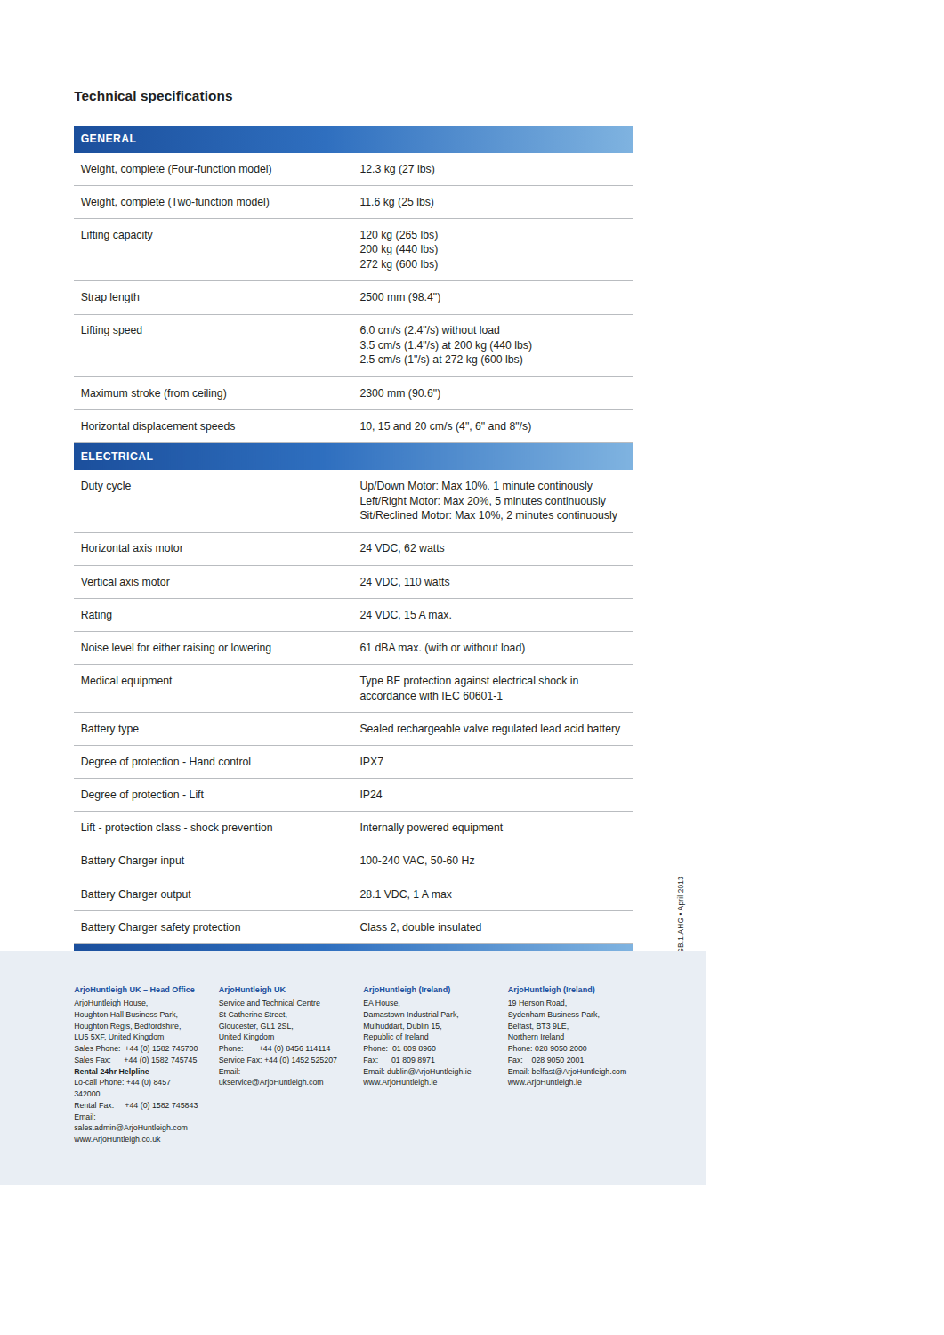Technical specifications
| GENERAL |
| Weight, complete (Four-function model) | 12.3 kg (27 lbs) |
| Weight, complete (Two-function model) | 11.6 kg (25 lbs) |
| Lifting capacity | 120 kg (265 lbs) 200 kg (440 lbs) 272 kg (600 lbs) |
| Strap length | 2500 mm (98.4") |
| Lifting speed | 6.0 cm/s (2.4"/s) without load 3.5 cm/s (1.4"/s) at 200 kg (440 lbs) 2.5 cm/s (1"/s) at 272 kg (600 lbs) |
| Maximum stroke (from ceiling) | 2300 mm (90.6") |
| Horizontal displacement speeds | 10, 15 and 20 cm/s (4", 6" and 8"/s) |
| ELECTRICAL |
| Duty cycle | Up/Down Motor: Max 10%. 1 minute continously Left/Right Motor: Max 20%, 5 minutes continuously Sit/Reclined Motor: Max 10%, 2 minutes continuously |
| Horizontal axis motor | 24 VDC, 62 watts |
| Vertical axis motor | 24 VDC, 110 watts |
| Rating | 24 VDC, 15 A max. |
| Noise level for either raising or lowering | 61 dBA max. (with or without load) |
| Medical equipment | Type BF protection against electrical shock in accordance with IEC 60601-1 |
| Battery type | Sealed rechargeable valve regulated lead acid battery |
| Degree of protection - Hand control | IPX7 |
| Degree of protection - Lift | IP24 |
| Lift - protection class - shock prevention | Internally powered equipment |
| Battery Charger input | 100-240 VAC, 50-60 Hz |
| Battery Charger output | 28.1 VDC, 1 A max |
| Battery Charger safety protection | Class 2, double insulated |
| OPERATION AND STORAGE CONDITION |
| Normal Operation | Ambient temperature range: 10ºC to 30ºC (50ºF to 86ºF) Relative humidity range: 10% to 70% Atmospheric pressure range: 700 hPa to 1060 hPa |
| Storage | Ambient temperature range: -40ºC to 70ºC (14ºF to 158ºF) Relative humidity range: 10% to 70% Atmospheric pressure range: 500 hPa to 1060 hPa |
| APPROVALS AND LIST OF STANDARDS |
| CSA No 601.1, UL No 2601-1 certifications CE marked / ISO 10535, TÜV |
01.LG.01.1.GB.1.AHG • April 2013
ArjoHuntleigh UK – Head Office
ArjoHuntleigh House,
Houghton Hall Business Park,
Houghton Regis, Bedfordshire,
LU5 5XF, United Kingdom
Sales Phone: +44 (0) 1582 745700
Sales Fax: +44 (0) 1582 745745
Rental 24hr Helpline
Lo-call Phone: +44 (0) 8457 342000
Rental Fax: +44 (0) 1582 745843
Email: sales.admin@ArjoHuntleigh.com
www.ArjoHuntleigh.co.uk
ArjoHuntleigh UK
Service and Technical Centre
St Catherine Street,
Gloucester, GL1 2SL,
United Kingdom
Phone: +44 (0) 8456 114114
Service Fax: +44 (0) 1452 525207
Email: ukservice@ArjoHuntleigh.com
ArjoHuntleigh (Ireland)
EA House,
Damastown Industrial Park,
Mulhuddart, Dublin 15,
Republic of Ireland
Phone: 01 809 8960
Fax: 01 809 8971
Email: dublin@ArjoHuntleigh.ie
www.ArjoHuntleigh.ie
ArjoHuntleigh (Ireland)
19 Herson Road,
Sydenham Business Park,
Belfast, BT3 9LE,
Northern Ireland
Phone: 028 9050 2000
Fax: 028 9050 2001
Email: belfast@ArjoHuntleigh.com
www.ArjoHuntleigh.ie